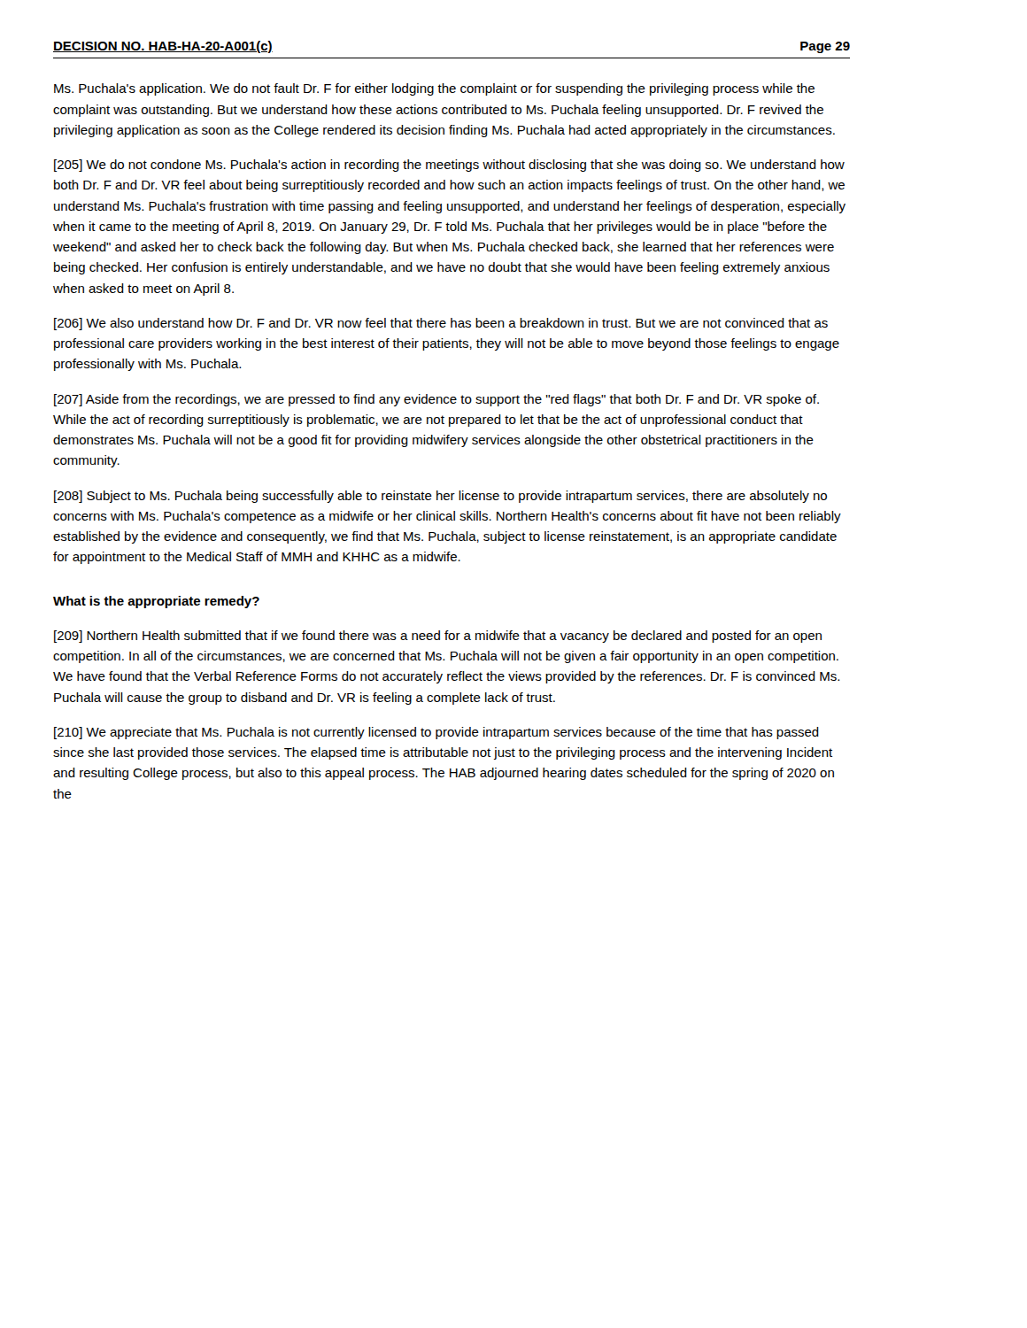DECISION NO. HAB-HA-20-A001(c) Page 29
Ms. Puchala's application. We do not fault Dr. F for either lodging the complaint or for suspending the privileging process while the complaint was outstanding. But we understand how these actions contributed to Ms. Puchala feeling unsupported. Dr. F revived the privileging application as soon as the College rendered its decision finding Ms. Puchala had acted appropriately in the circumstances.
[205] We do not condone Ms. Puchala's action in recording the meetings without disclosing that she was doing so. We understand how both Dr. F and Dr. VR feel about being surreptitiously recorded and how such an action impacts feelings of trust. On the other hand, we understand Ms. Puchala's frustration with time passing and feeling unsupported, and understand her feelings of desperation, especially when it came to the meeting of April 8, 2019. On January 29, Dr. F told Ms. Puchala that her privileges would be in place "before the weekend" and asked her to check back the following day. But when Ms. Puchala checked back, she learned that her references were being checked. Her confusion is entirely understandable, and we have no doubt that she would have been feeling extremely anxious when asked to meet on April 8.
[206] We also understand how Dr. F and Dr. VR now feel that there has been a breakdown in trust. But we are not convinced that as professional care providers working in the best interest of their patients, they will not be able to move beyond those feelings to engage professionally with Ms. Puchala.
[207] Aside from the recordings, we are pressed to find any evidence to support the "red flags" that both Dr. F and Dr. VR spoke of. While the act of recording surreptitiously is problematic, we are not prepared to let that be the act of unprofessional conduct that demonstrates Ms. Puchala will not be a good fit for providing midwifery services alongside the other obstetrical practitioners in the community.
[208] Subject to Ms. Puchala being successfully able to reinstate her license to provide intrapartum services, there are absolutely no concerns with Ms. Puchala's competence as a midwife or her clinical skills. Northern Health's concerns about fit have not been reliably established by the evidence and consequently, we find that Ms. Puchala, subject to license reinstatement, is an appropriate candidate for appointment to the Medical Staff of MMH and KHHC as a midwife.
What is the appropriate remedy?
[209] Northern Health submitted that if we found there was a need for a midwife that a vacancy be declared and posted for an open competition. In all of the circumstances, we are concerned that Ms. Puchala will not be given a fair opportunity in an open competition. We have found that the Verbal Reference Forms do not accurately reflect the views provided by the references. Dr. F is convinced Ms. Puchala will cause the group to disband and Dr. VR is feeling a complete lack of trust.
[210] We appreciate that Ms. Puchala is not currently licensed to provide intrapartum services because of the time that has passed since she last provided those services. The elapsed time is attributable not just to the privileging process and the intervening Incident and resulting College process, but also to this appeal process. The HAB adjourned hearing dates scheduled for the spring of 2020 on the